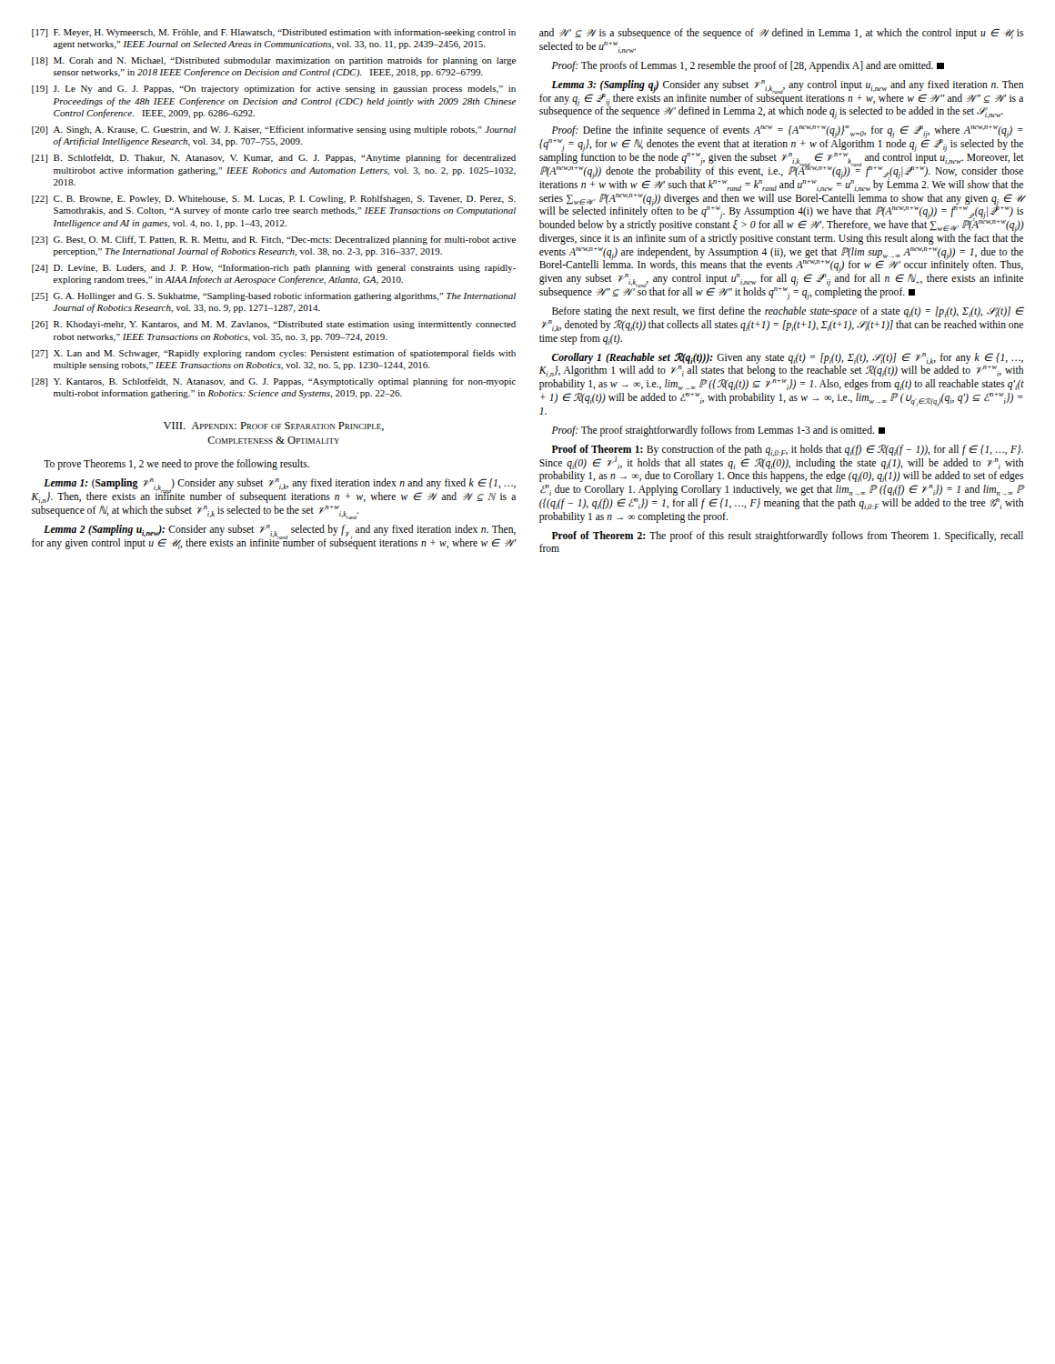[17] F. Meyer, H. Wymeersch, M. Fröhle, and F. Hlawatsch, “Distributed estimation with information-seeking control in agent networks,” IEEE Journal on Selected Areas in Communications, vol. 33, no. 11, pp. 2439–2456, 2015.
[18] M. Corah and N. Michael, “Distributed submodular maximization on partition matroids for planning on large sensor networks,” in 2018 IEEE Conference on Decision and Control (CDC). IEEE, 2018, pp. 6792–6799.
[19] J. Le Ny and G. J. Pappas, “On trajectory optimization for active sensing in gaussian process models,” in Proceedings of the 48h IEEE Conference on Decision and Control (CDC) held jointly with 2009 28th Chinese Control Conference. IEEE, 2009, pp. 6286–6292.
[20] A. Singh, A. Krause, C. Guestrin, and W. J. Kaiser, “Efficient informative sensing using multiple robots,” Journal of Artificial Intelligence Research, vol. 34, pp. 707–755, 2009.
[21] B. Schlotfeldt, D. Thakur, N. Atanasov, V. Kumar, and G. J. Pappas, “Anytime planning for decentralized multirobot active information gathering,” IEEE Robotics and Automation Letters, vol. 3, no. 2, pp. 1025–1032, 2018.
[22] C. B. Browne, E. Powley, D. Whitehouse, S. M. Lucas, P. I. Cowling, P. Rohlfshagen, S. Tavener, D. Perez, S. Samothrakis, and S. Colton, “A survey of monte carlo tree search methods,” IEEE Transactions on Computational Intelligence and AI in games, vol. 4, no. 1, pp. 1–43, 2012.
[23] G. Best, O. M. Cliff, T. Patten, R. R. Mettu, and R. Fitch, “Dec-mcts: Decentralized planning for multi-robot active perception,” The International Journal of Robotics Research, vol. 38, no. 2-3, pp. 316–337, 2019.
[24] D. Levine, B. Luders, and J. P. How, “Information-rich path planning with general constraints using rapidly-exploring random trees,” in AIAA Infotech at Aerospace Conference, Atlanta, GA, 2010.
[25] G. A. Hollinger and G. S. Sukhatme, “Sampling-based robotic information gathering algorithms,” The International Journal of Robotics Research, vol. 33, no. 9, pp. 1271–1287, 2014.
[26] R. Khodayi-mehr, Y. Kantaros, and M. M. Zavlanos, “Distributed state estimation using intermittently connected robot networks,” IEEE Transactions on Robotics, vol. 35, no. 3, pp. 709–724, 2019.
[27] X. Lan and M. Schwager, “Rapidly exploring random cycles: Persistent estimation of spatiotemporal fields with multiple sensing robots,” IEEE Transactions on Robotics, vol. 32, no. 5, pp. 1230–1244, 2016.
[28] Y. Kantaros, B. Schlotfeldt, N. Atanasov, and G. J. Pappas, “Asymptotically optimal planning for non-myopic multi-robot information gathering.” in Robotics: Science and Systems, 2019, pp. 22–26.
VIII. Appendix: Proof of Separation Principle,
Completeness & Optimality
To prove Theorems 1, 2 we need to prove the following results.
Lemma 1: (Sampling 𝒱ni,krand) Consider any subset 𝒱ni,k, any fixed iteration index n and any fixed k ∈ {1, …, Ki,n}. Then, there exists an infinite number of subsequent iterations n + w, where w ∈ 𝒲 and 𝒲 ⊆ ℕ is a subsequence of ℕ, at which the subset 𝒱ni,k is selected to be the set 𝒱n+wi,krand.
Lemma 2 (Sampling ui,new): Consider any subset 𝒱ni,krand selected by f𝒱i and any fixed iteration index n. Then, for any given control input u ∈ 𝒰i, there exists an infinite number of subsequent iterations n + w, where w ∈ 𝒲′ and 𝒲′ ⊆ 𝒲 is a subsequence of the sequence of 𝒲 defined in Lemma 1, at which the control input u ∈ 𝒰i is selected to be un+wi,new.
Proof: The proofs of Lemmas 1, 2 resemble the proof of [28, Appendix A] and are omitted.
Lemma 3: (Sampling qj) Consider any subset 𝒱ni,krand, any control input ui,new and any fixed iteration n. Then for any qj ∈ 𝒬nij there exists an infinite number of subsequent iterations n + w, where w ∈ 𝒲″ and 𝒲″ ⊆ 𝒲′ is a subsequence of the sequence 𝒲′ defined in Lemma 2, at which node qj is selected to be added in the set 𝒮i,new.
Proof: Define the infinite sequence of events Anew = {Anew,n+w(qj)}∞w=0, for qj ∈ 𝒬nij, where Anew,n+w(qj) = {qn+wj = qj}, for w ∈ ℕ, denotes the event that at iteration n + w of Algorithm 1 node qj ∈ 𝒬nij is selected by the sampling function to be the node qn+wj, given the subset 𝒱ni,krand ∈ 𝒱n+wkrand and control input ui,new. Moreover, let ℙ(Anew,n+w(qj)) denote the probability of this event, i.e., ℙ(Anew,n+w(qj)) = fn+w𝒬i(qj|𝒬n+w). Now, consider those iterations n + w with w ∈ 𝒲′ such that kn+wrand = knrand and un+wi,new = uni,new by Lemma 2. We will show that the series ∑w∈𝒲′ ℙ(Anew,n+w(qj)) diverges and then we will use Borel-Cantelli lemma to show that any given qj ∈ 𝒰 will be selected infinitely often to be qn+wj. By Assumption 4(i) we have that ℙ(Anew,n+w(qj)) = fn+w𝒬i(qj|𝒬n+w) is bounded below by a strictly positive constant ξ > 0 for all w ∈ 𝒲′. Therefore, we have that ∑w∈𝒲′ ℙ(Anew,n+w(qj)) diverges, since it is an infinite sum of a strictly positive constant term. Using this result along with the fact that the events Anew,n+w(qj) are independent, by Assumption 4 (ii), we get that ℙ(lim supw→∞ Anew,n+w(qj)) = 1, due to the Borel-Cantelli lemma. In words, this means that the events Anew,n+w(qj) for w ∈ 𝒲′ occur infinitely often. Thus, given any subset 𝒱ni,krand, any control input uni,new for all qj ∈ 𝒬nij and for all n ∈ ℕ+, there exists an infinite subsequence 𝒲″ ⊆ 𝒲′ so that for all w ∈ 𝒲″ it holds qn+wj = qj, completing the proof.
Before stating the next result, we first define the reachable state-space of a state qi(t) = [pi(t), Σi(t), 𝒮i(t)] ∈ 𝒱ni,k, denoted by ℛ(qi(t)) that collects all states qi(t+1) = [pi(t+1), Σi(t+1), 𝒮i(t+1)] that can be reached within one time step from qi(t).
Corollary 1 (Reachable set ℛ(qi(t))): Given any state qi(t) = [pi(t), Σi(t), 𝒮i(t)] ∈ 𝒱ni,k, for any k ∈ {1, …, Ki,n}, Algorithm 1 will add to 𝒱ni all states that belong to the reachable set ℛ(qi(t)) will be added to 𝒱n+wi, with probability 1, as w → ∞, i.e., limw→∞ ℙ ({ℛ(qi(t)) ⊆ 𝒱n+wi}) = 1. Also, edges from qi(t) to all reachable states q′i(t + 1) ∈ ℛ(qi(t)) will be added to ℰn+wi, with probability 1, as w → ∞, i.e., limw→∞ ℙ (∪q′i∈ℛ(qi)(qi, q′) ⊆ ℰn+wi}) = 1.
Proof: The proof straightforwardly follows from Lemmas 1-3 and is omitted.
Proof of Theorem 1: By construction of the path qi,0:F, it holds that qi(f) ∈ ℛ(qi(f − 1)), for all f ∈ {1, …, F}. Since qi(0) ∈ 𝒱1i, it holds that all states qi ∈ ℛ(qi(0)), including the state qi(1), will be added to 𝒱ni with probability 1, as n → ∞, due to Corollary 1. Once this happens, the edge (qi(0), qi(1)) will be added to set of edges ℰni due to Corollary 1. Applying Corollary 1 inductively, we get that limn→∞ ℙ ({qi(f) ∈ 𝒱ni}) = 1 and limn→∞ ℙ ({(qi(f − 1), qi(f)) ∈ ℰni}) = 1, for all f ∈ {1, …, F} meaning that the path qi,0:F will be added to the tree 𝒢ni with probability 1 as n → ∞ completing the proof.
Proof of Theorem 2: The proof of this result straightforwardly follows from Theorem 1. Specifically, recall from